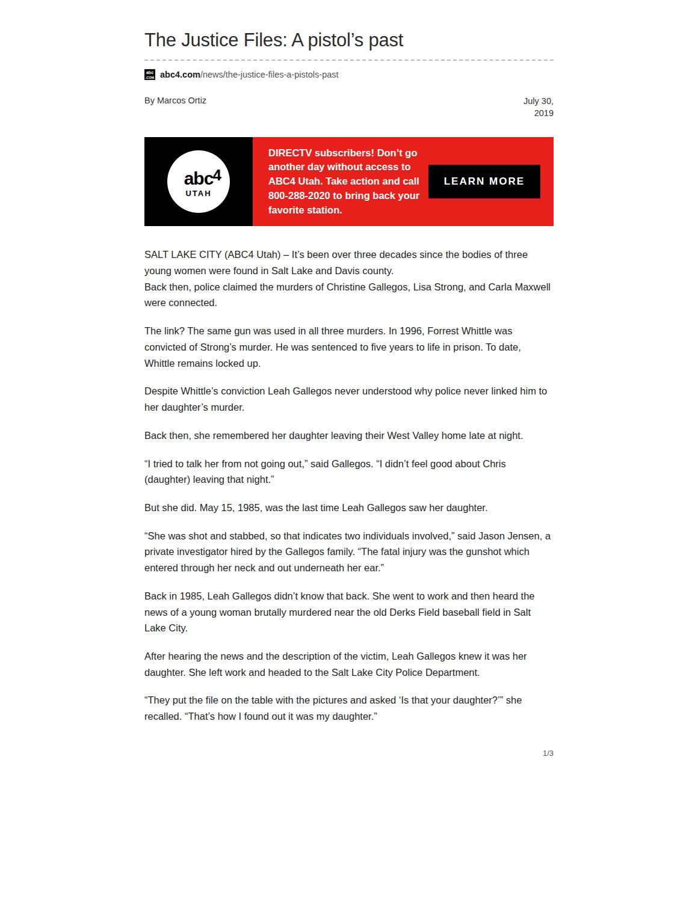The Justice Files: A pistol’s past
.COM abc4.com/news/the-justice-files-a-pistols-past
By Marcos Ortiz
July 30,
2019
abc
4
UTAH
DIRECTV subscribers! Don’t go another day without access to ABC4 Utah. Take action and call 800-288-2020 to bring back your favorite station.
LEARN MORE
SALT LAKE CITY (ABC4 Utah) – It’s been over three decades since the bodies of three young women were found in Salt Lake and Davis county.
Back then, police claimed the murders of Christine Gallegos, Lisa Strong, and Carla Maxwell were connected.
The link? The same gun was used in all three murders. In 1996, Forrest Whittle was convicted of Strong’s murder. He was sentenced to five years to life in prison. To date, Whittle remains locked up.
Despite Whittle’s conviction Leah Gallegos never understood why police never linked him to her daughter’s murder.
Back then, she remembered her daughter leaving their West Valley home late at night.
“I tried to talk her from not going out,” said Gallegos. “I didn’t feel good about Chris (daughter) leaving that night.”
But she did. May 15, 1985, was the last time Leah Gallegos saw her daughter.
“She was shot and stabbed, so that indicates two individuals involved,” said Jason Jensen, a private investigator hired by the Gallegos family. “The fatal injury was the gunshot which entered through her neck and out underneath her ear.”
Back in 1985, Leah Gallegos didn’t know that back. She went to work and then heard the news of a young woman brutally murdered near the old Derks Field baseball field in Salt Lake City.
After hearing the news and the description of the victim, Leah Gallegos knew it was her daughter. She left work and headed to the Salt Lake City Police Department.
“They put the file on the table with the pictures and asked ‘Is that your daughter?’” she recalled. “That’s how I found out it was my daughter.”
1/3